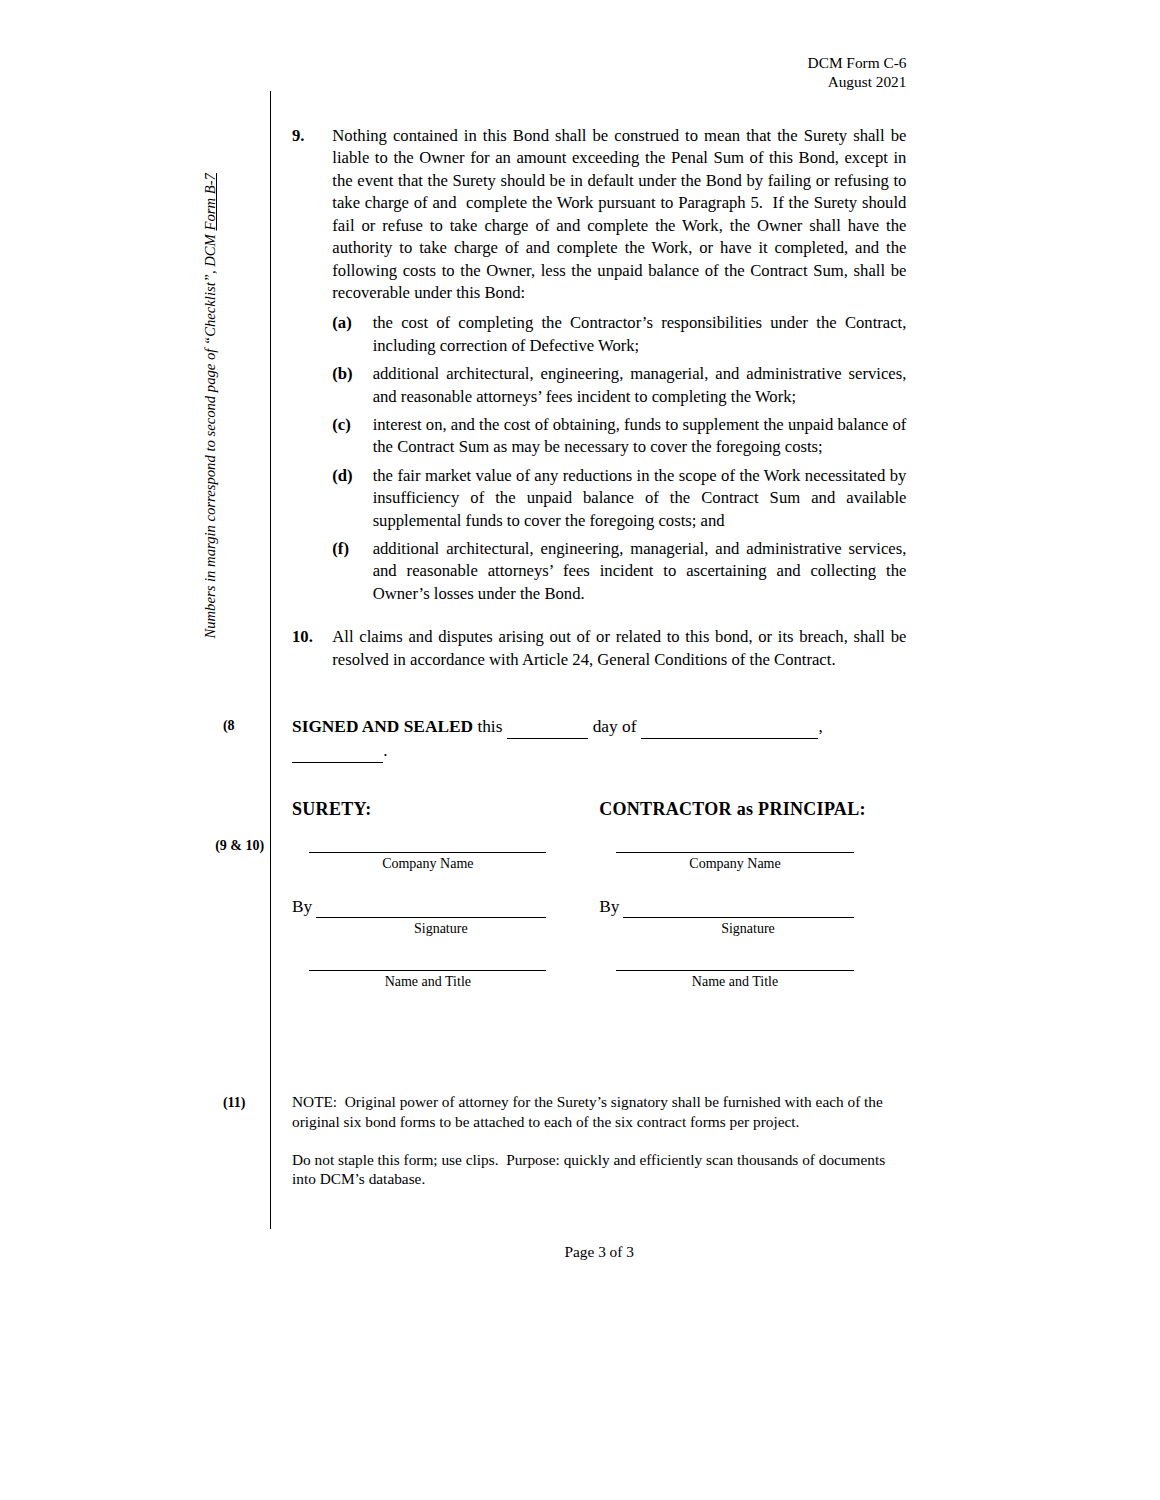DCM Form C-6
August 2021
Numbers in margin correspond to second page of “Checklist”, DCM Form B-7
9. Nothing contained in this Bond shall be construed to mean that the Surety shall be liable to the Owner for an amount exceeding the Penal Sum of this Bond, except in the event that the Surety should be in default under the Bond by failing or refusing to take charge of and complete the Work pursuant to Paragraph 5. If the Surety should fail or refuse to take charge of and complete the Work, the Owner shall have the authority to take charge of and complete the Work, or have it completed, and the following costs to the Owner, less the unpaid balance of the Contract Sum, shall be recoverable under this Bond:
(a) the cost of completing the Contractor’s responsibilities under the Contract, including correction of Defective Work;
(b) additional architectural, engineering, managerial, and administrative services, and reasonable attorneys’ fees incident to completing the Work;
(c) interest on, and the cost of obtaining, funds to supplement the unpaid balance of the Contract Sum as may be necessary to cover the foregoing costs;
(d) the fair market value of any reductions in the scope of the Work necessitated by insufficiency of the unpaid balance of the Contract Sum and available supplemental funds to cover the foregoing costs; and
(f) additional architectural, engineering, managerial, and administrative services, and reasonable attorneys’ fees incident to ascertaining and collecting the Owner’s losses under the Bond.
10. All claims and disputes arising out of or related to this bond, or its breach, shall be resolved in accordance with Article 24, General Conditions of the Contract.
(8 SIGNED AND SEALED this day of , .
(9 & 10)
| SURETY: Company Name By Signature Name and Title | CONTRACTOR as PRINCIPAL: Company Name By Signature Name and Title |
(11)
NOTE: Original power of attorney for the Surety’s signatory shall be furnished with each of the original six bond forms to be attached to each of the six contract forms per project.
Do not staple this form; use clips. Purpose: quickly and efficiently scan thousands of documents into DCM’s database.
Page 3 of 3